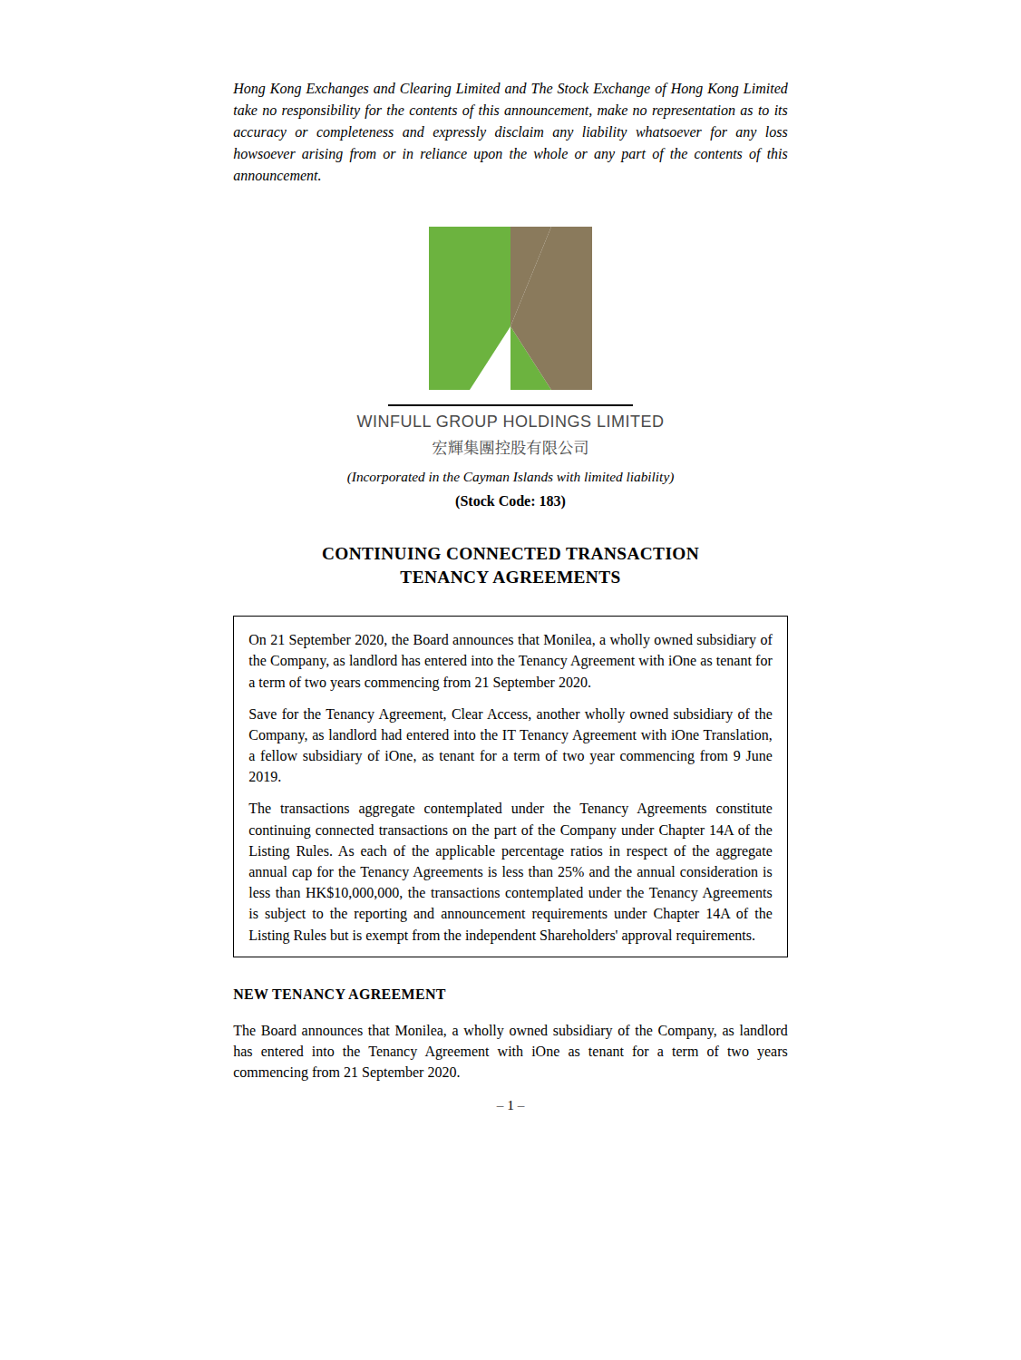Hong Kong Exchanges and Clearing Limited and The Stock Exchange of Hong Kong Limited take no responsibility for the contents of this announcement, make no representation as to its accuracy or completeness and expressly disclaim any liability whatsoever for any loss howsoever arising from or in reliance upon the whole or any part of the contents of this announcement.
WINFULL GROUP HOLDINGS LIMITED
宏輝集團控股有限公司
(Incorporated in the Cayman Islands with limited liability)
(Stock Code: 183)
CONTINUING CONNECTED TRANSACTION
TENANCY AGREEMENTS
On 21 September 2020, the Board announces that Monilea, a wholly owned subsidiary of the Company, as landlord has entered into the Tenancy Agreement with iOne as tenant for a term of two years commencing from 21 September 2020.
Save for the Tenancy Agreement, Clear Access, another wholly owned subsidiary of the Company, as landlord had entered into the IT Tenancy Agreement with iOne Translation, a fellow subsidiary of iOne, as tenant for a term of two year commencing from 9 June 2019.
The transactions aggregate contemplated under the Tenancy Agreements constitute continuing connected transactions on the part of the Company under Chapter 14A of the Listing Rules. As each of the applicable percentage ratios in respect of the aggregate annual cap for the Tenancy Agreements is less than 25% and the annual consideration is less than HK$10,000,000, the transactions contemplated under the Tenancy Agreements is subject to the reporting and announcement requirements under Chapter 14A of the Listing Rules but is exempt from the independent Shareholders' approval requirements.
NEW TENANCY AGREEMENT
The Board announces that Monilea, a wholly owned subsidiary of the Company, as landlord has entered into the Tenancy Agreement with iOne as tenant for a term of two years commencing from 21 September 2020.
– 1 –